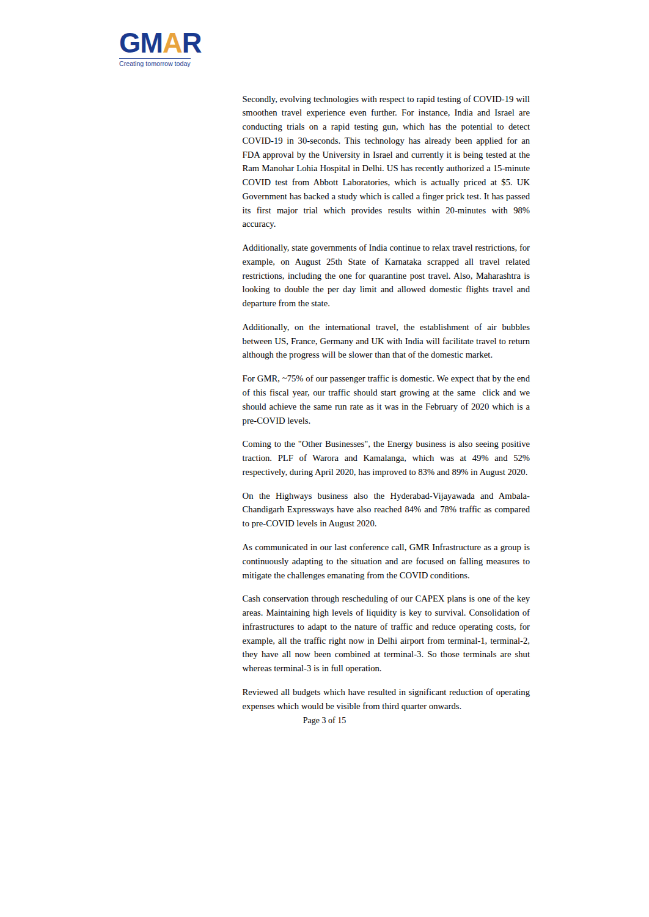GMAR
Creating tomorrow today
Secondly, evolving technologies with respect to rapid testing of COVID-19 will smoothen travel experience even further. For instance, India and Israel are conducting trials on a rapid testing gun, which has the potential to detect COVID-19 in 30-seconds. This technology has already been applied for an FDA approval by the University in Israel and currently it is being tested at the Ram Manohar Lohia Hospital in Delhi. US has recently authorized a 15-minute COVID test from Abbott Laboratories, which is actually priced at $5. UK Government has backed a study which is called a finger prick test. It has passed its first major trial which provides results within 20-minutes with 98% accuracy.
Additionally, state governments of India continue to relax travel restrictions, for example, on August 25th State of Karnataka scrapped all travel related restrictions, including the one for quarantine post travel. Also, Maharashtra is looking to double the per day limit and allowed domestic flights travel and departure from the state.
Additionally, on the international travel, the establishment of air bubbles between US, France, Germany and UK with India will facilitate travel to return although the progress will be slower than that of the domestic market.
For GMR, ~75% of our passenger traffic is domestic. We expect that by the end of this fiscal year, our traffic should start growing at the same click and we should achieve the same run rate as it was in the February of 2020 which is a pre-COVID levels.
Coming to the "Other Businesses", the Energy business is also seeing positive traction. PLF of Warora and Kamalanga, which was at 49% and 52% respectively, during April 2020, has improved to 83% and 89% in August 2020.
On the Highways business also the Hyderabad-Vijayawada and Ambala-Chandigarh Expressways have also reached 84% and 78% traffic as compared to pre-COVID levels in August 2020.
As communicated in our last conference call, GMR Infrastructure as a group is continuously adapting to the situation and are focused on falling measures to mitigate the challenges emanating from the COVID conditions.
Cash conservation through rescheduling of our CAPEX plans is one of the key areas. Maintaining high levels of liquidity is key to survival. Consolidation of infrastructures to adapt to the nature of traffic and reduce operating costs, for example, all the traffic right now in Delhi airport from terminal-1, terminal-2, they have all now been combined at terminal-3. So those terminals are shut whereas terminal-3 is in full operation.
Reviewed all budgets which have resulted in significant reduction of operating expenses which would be visible from third quarter onwards.
Page 3 of 15